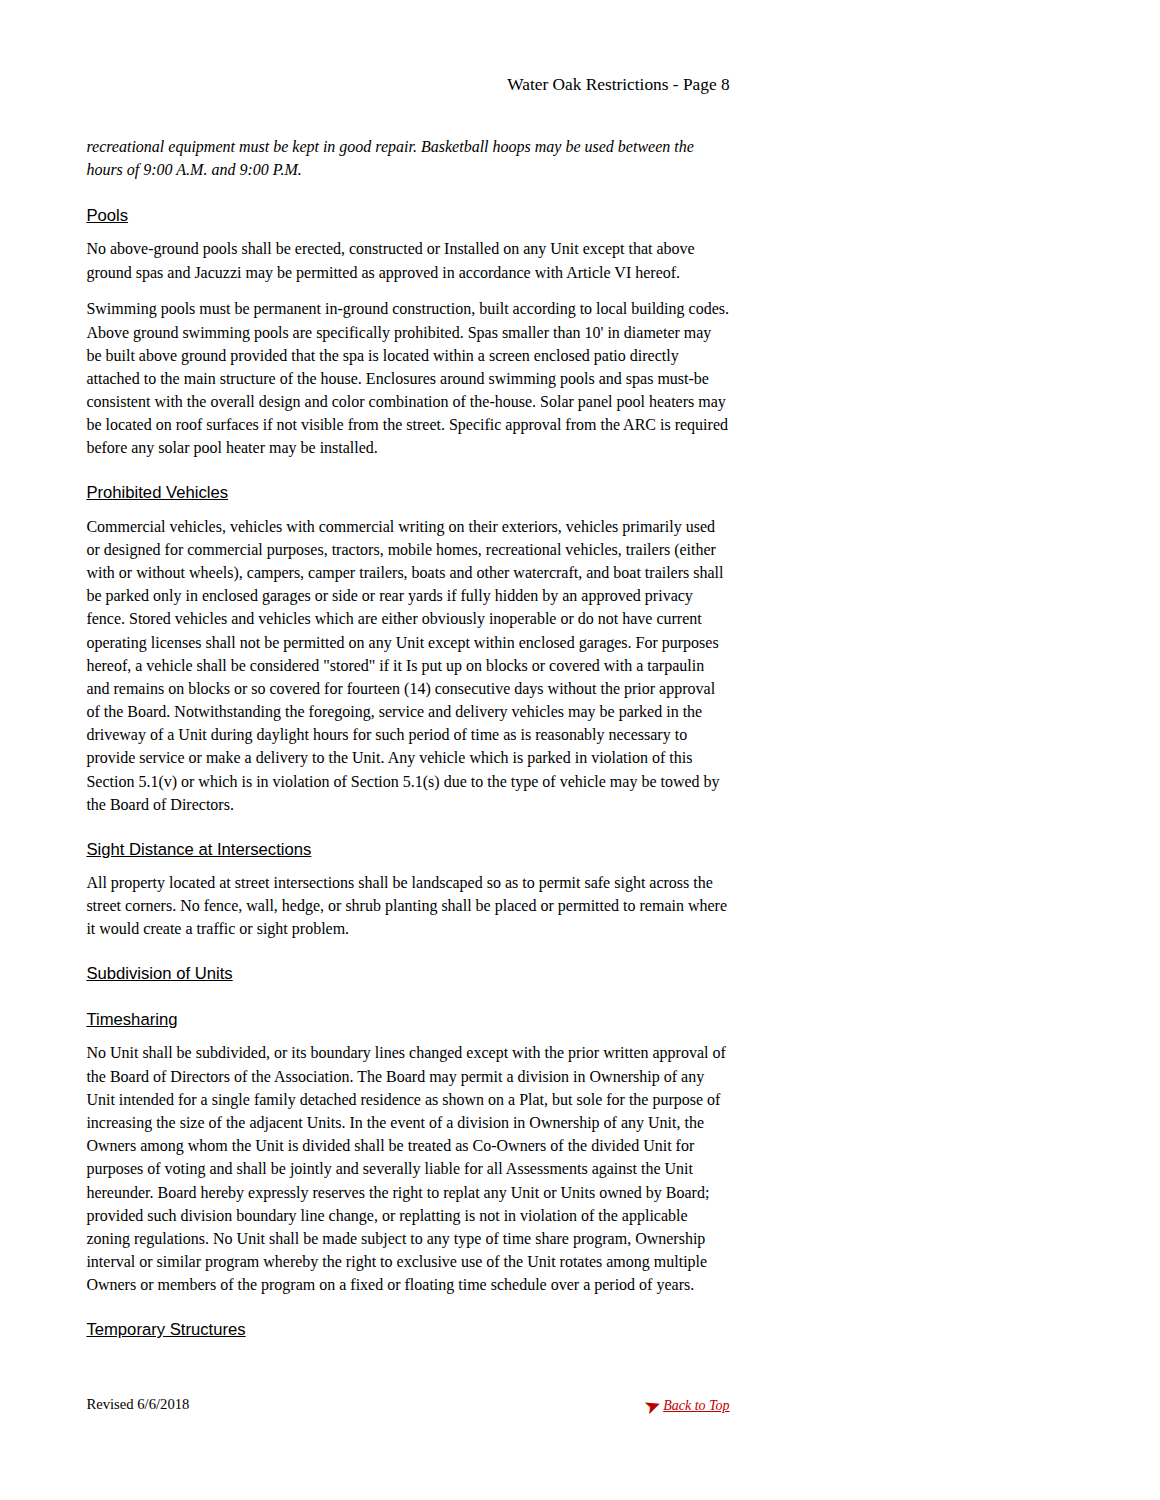Water Oak Restrictions - Page 8
recreational equipment must be kept in good repair. Basketball hoops may be used between the hours of 9:00 A.M. and 9:00 P.M.
Pools
No above-ground pools shall be erected, constructed or Installed on any Unit except that above ground spas and Jacuzzi may be permitted as approved in accordance with Article VI hereof.
Swimming pools must be permanent in-ground construction, built according to local building codes. Above ground swimming pools are specifically prohibited. Spas smaller than 10' in diameter may be built above ground provided that the spa is located within a screen enclosed patio directly attached to the main structure of the house. Enclosures around swimming pools and spas must-be consistent with the overall design and color combination of the-house. Solar panel pool heaters may be located on roof surfaces if not visible from the street. Specific approval from the ARC is required before any solar pool heater may be installed.
Prohibited Vehicles
Commercial vehicles, vehicles with commercial writing on their exteriors, vehicles primarily used or designed for commercial purposes, tractors, mobile homes, recreational vehicles, trailers (either with or without wheels), campers, camper trailers, boats and other watercraft, and boat trailers shall be parked only in enclosed garages or side or rear yards if fully hidden by an approved privacy fence. Stored vehicles and vehicles which are either obviously inoperable or do not have current operating licenses shall not be permitted on any Unit except within enclosed garages. For purposes hereof, a vehicle shall be considered "stored" if it Is put up on blocks or covered with a tarpaulin and remains on blocks or so covered for fourteen (14) consecutive days without the prior approval of the Board. Notwithstanding the foregoing, service and delivery vehicles may be parked in the driveway of a Unit during daylight hours for such period of time as is reasonably necessary to provide service or make a delivery to the Unit. Any vehicle which is parked in violation of this Section 5.1(v) or which is in violation of Section 5.1(s) due to the type of vehicle may be towed by the Board of Directors.
Sight Distance at Intersections
All property located at street intersections shall be landscaped so as to permit safe sight across the street corners. No fence, wall, hedge, or shrub planting shall be placed or permitted to remain where it would create a traffic or sight problem.
Subdivision of Units
Timesharing
No Unit shall be subdivided, or its boundary lines changed except with the prior written approval of the Board of Directors of the Association. The Board may permit a division in Ownership of any Unit intended for a single family detached residence as shown on a Plat, but sole for the purpose of increasing the size of the adjacent Units. In the event of a division in Ownership of any Unit, the Owners among whom the Unit is divided shall be treated as Co-Owners of the divided Unit for purposes of voting and shall be jointly and severally liable for all Assessments against the Unit hereunder. Board hereby expressly reserves the right to replat any Unit or Units owned by Board; provided such division boundary line change, or replatting is not in violation of the applicable zoning regulations. No Unit shall be made subject to any type of time share program, Ownership interval or similar program whereby the right to exclusive use of the Unit rotates among multiple Owners or members of the program on a fixed or floating time schedule over a period of years.
Temporary Structures
Revised 6/6/2018 ➤Back to Top